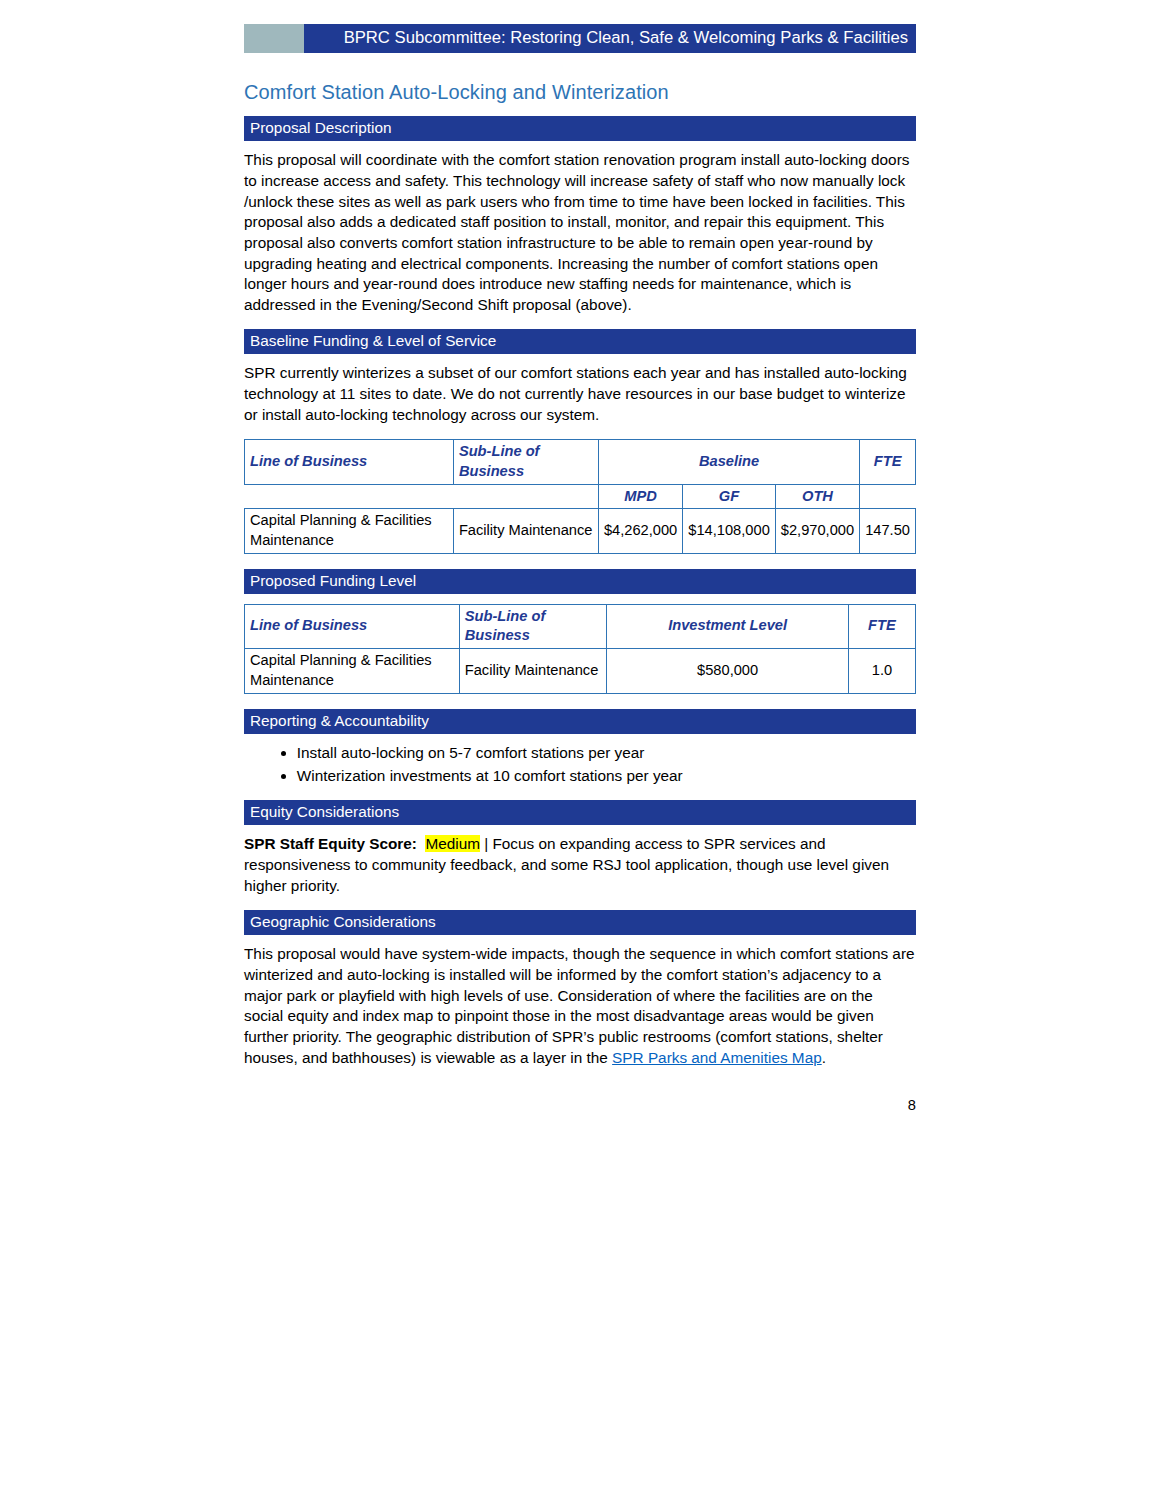BPRC Subcommittee: Restoring Clean, Safe & Welcoming Parks & Facilities
Comfort Station Auto-Locking and Winterization
Proposal Description
This proposal will coordinate with the comfort station renovation program install auto-locking doors to increase access and safety. This technology will increase safety of staff who now manually lock /unlock these sites as well as park users who from time to time have been locked in facilities. This proposal also adds a dedicated staff position to install, monitor, and repair this equipment. This proposal also converts comfort station infrastructure to be able to remain open year-round by upgrading heating and electrical components. Increasing the number of comfort stations open longer hours and year-round does introduce new staffing needs for maintenance, which is addressed in the Evening/Second Shift proposal (above).
Baseline Funding & Level of Service
SPR currently winterizes a subset of our comfort stations each year and has installed auto-locking technology at 11 sites to date. We do not currently have resources in our base budget to winterize or install auto-locking technology across our system.
| Line of Business | Sub-Line of Business | Baseline | FTE |
| | | MPD | GF | OTH | |
| Capital Planning & Facilities Maintenance | Facility Maintenance | $4,262,000 | $14,108,000 | $2,970,000 | 147.50 |
Proposed Funding Level
| Line of Business | Sub-Line of Business | Investment Level | FTE |
| Capital Planning & Facilities Maintenance | Facility Maintenance | $580,000 | 1.0 |
Reporting & Accountability
Install auto-locking on 5-7 comfort stations per year
Winterization investments at 10 comfort stations per year
Equity Considerations
SPR Staff Equity Score: Medium | Focus on expanding access to SPR services and responsiveness to community feedback, and some RSJ tool application, though use level given higher priority.
Geographic Considerations
This proposal would have system-wide impacts, though the sequence in which comfort stations are winterized and auto-locking is installed will be informed by the comfort station’s adjacency to a major park or playfield with high levels of use. Consideration of where the facilities are on the social equity and index map to pinpoint those in the most disadvantage areas would be given further priority. The geographic distribution of SPR’s public restrooms (comfort stations, shelter houses, and bathhouses) is viewable as a layer in the SPR Parks and Amenities Map.
8